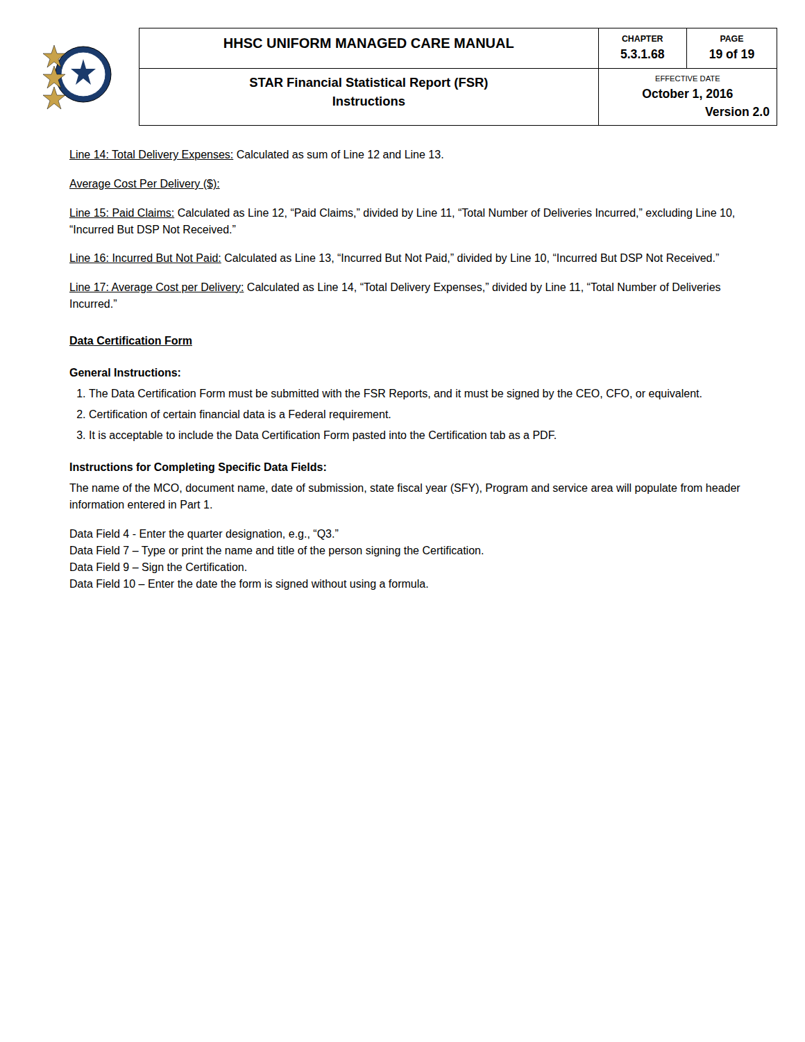| | HHSC UNIFORM MANAGED CARE MANUAL | Chapter 5.3.1.68 | Page 19 of 19 |
| STAR Financial Statistical Report (FSR) Instructions | Effective Date October 1, 2016 Version 2.0 |
Line 14: Total Delivery Expenses: Calculated as sum of Line 12 and Line 13.
Average Cost Per Delivery ($):
Line 15: Paid Claims: Calculated as Line 12, “Paid Claims,” divided by Line 11, “Total Number of Deliveries Incurred,” excluding Line 10, “Incurred But DSP Not Received.”
Line 16: Incurred But Not Paid: Calculated as Line 13, “Incurred But Not Paid,” divided by Line 10, “Incurred But DSP Not Received.”
Line 17: Average Cost per Delivery: Calculated as Line 14, “Total Delivery Expenses,” divided by Line 11, “Total Number of Deliveries Incurred.”
Data Certification Form
General Instructions:
The Data Certification Form must be submitted with the FSR Reports, and it must be signed by the CEO, CFO, or equivalent.
Certification of certain financial data is a Federal requirement.
It is acceptable to include the Data Certification Form pasted into the Certification tab as a PDF.
Instructions for Completing Specific Data Fields:
The name of the MCO, document name, date of submission, state fiscal year (SFY), Program and service area will populate from header information entered in Part 1.
Data Field 4 - Enter the quarter designation, e.g., “Q3.”
Data Field 7 – Type or print the name and title of the person signing the Certification.
Data Field 9 – Sign the Certification.
Data Field 10 – Enter the date the form is signed without using a formula.